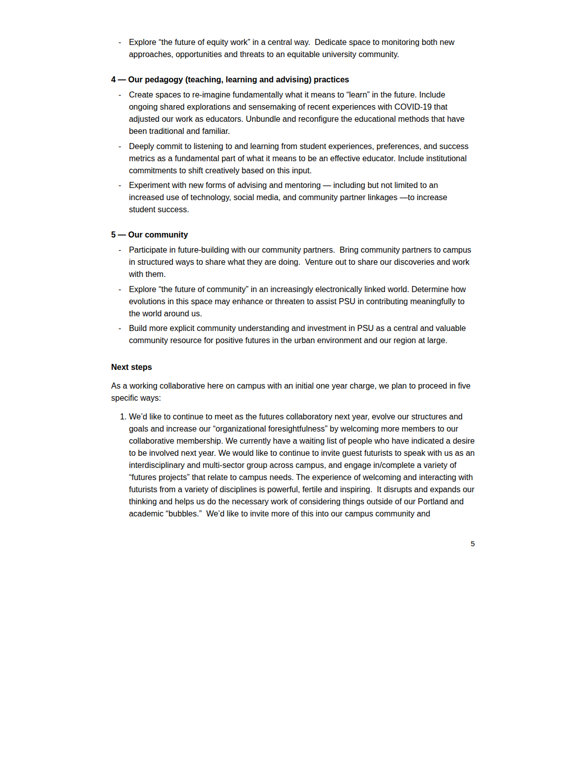Explore “the future of equity work” in a central way. Dedicate space to monitoring both new approaches, opportunities and threats to an equitable university community.
4 — Our pedagogy (teaching, learning and advising) practices
Create spaces to re-imagine fundamentally what it means to “learn” in the future. Include ongoing shared explorations and sensemaking of recent experiences with COVID-19 that adjusted our work as educators. Unbundle and reconfigure the educational methods that have been traditional and familiar.
Deeply commit to listening to and learning from student experiences, preferences, and success metrics as a fundamental part of what it means to be an effective educator. Include institutional commitments to shift creatively based on this input.
Experiment with new forms of advising and mentoring — including but not limited to an increased use of technology, social media, and community partner linkages —to increase student success.
5 — Our community
Participate in future-building with our community partners. Bring community partners to campus in structured ways to share what they are doing. Venture out to share our discoveries and work with them.
Explore “the future of community” in an increasingly electronically linked world. Determine how evolutions in this space may enhance or threaten to assist PSU in contributing meaningfully to the world around us.
Build more explicit community understanding and investment in PSU as a central and valuable community resource for positive futures in the urban environment and our region at large.
Next steps
As a working collaborative here on campus with an initial one year charge, we plan to proceed in five specific ways:
We’d like to continue to meet as the futures collaboratory next year, evolve our structures and goals and increase our “organizational foresightfulness” by welcoming more members to our collaborative membership. We currently have a waiting list of people who have indicated a desire to be involved next year. We would like to continue to invite guest futurists to speak with us as an interdisciplinary and multi-sector group across campus, and engage in/complete a variety of “futures projects” that relate to campus needs. The experience of welcoming and interacting with futurists from a variety of disciplines is powerful, fertile and inspiring. It disrupts and expands our thinking and helps us do the necessary work of considering things outside of our Portland and academic “bubbles.” We’d like to invite more of this into our campus community and
5